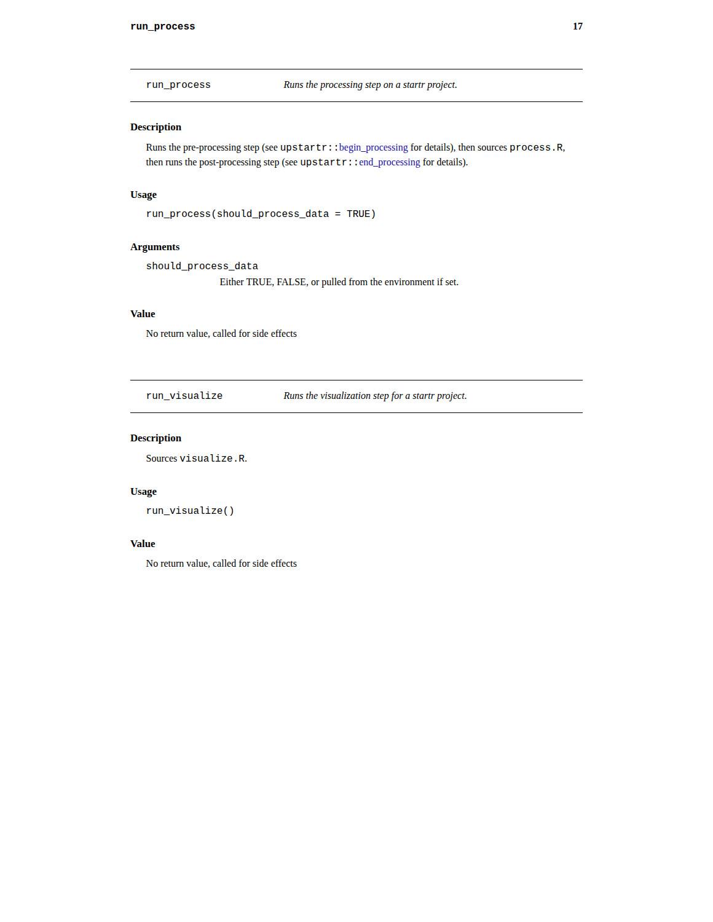run_process 17
run_process Runs the processing step on a startr project.
Description
Runs the pre-processing step (see upstartr::begin_processing for details), then sources process.R, then runs the post-processing step (see upstartr::end_processing for details).
Usage
run_process(should_process_data = TRUE)
Arguments
should_process_data
Either TRUE, FALSE, or pulled from the environment if set.
Value
No return value, called for side effects
run_visualize Runs the visualization step for a startr project.
Description
Sources visualize.R.
Usage
run_visualize()
Value
No return value, called for side effects